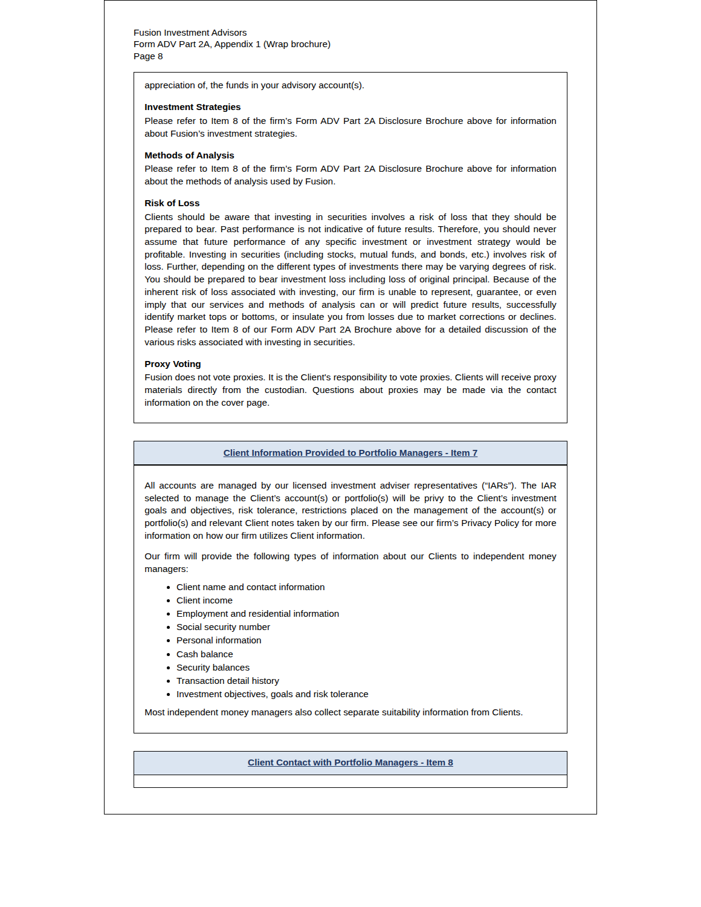Fusion Investment Advisors
Form ADV Part 2A, Appendix 1 (Wrap brochure)
Page 8
appreciation of, the funds in your advisory account(s).
Investment Strategies
Please refer to Item 8 of the firm’s Form ADV Part 2A Disclosure Brochure above for information about Fusion’s investment strategies.
Methods of Analysis
Please refer to Item 8 of the firm’s Form ADV Part 2A Disclosure Brochure above for information about the methods of analysis used by Fusion.
Risk of Loss
Clients should be aware that investing in securities involves a risk of loss that they should be prepared to bear. Past performance is not indicative of future results. Therefore, you should never assume that future performance of any specific investment or investment strategy would be profitable. Investing in securities (including stocks, mutual funds, and bonds, etc.) involves risk of loss. Further, depending on the different types of investments there may be varying degrees of risk. You should be prepared to bear investment loss including loss of original principal. Because of the inherent risk of loss associated with investing, our firm is unable to represent, guarantee, or even imply that our services and methods of analysis can or will predict future results, successfully identify market tops or bottoms, or insulate you from losses due to market corrections or declines. Please refer to Item 8 of our Form ADV Part 2A Brochure above for a detailed discussion of the various risks associated with investing in securities.
Proxy Voting
Fusion does not vote proxies. It is the Client's responsibility to vote proxies. Clients will receive proxy materials directly from the custodian. Questions about proxies may be made via the contact information on the cover page.
Client Information Provided to Portfolio Managers - Item 7
All accounts are managed by our licensed investment adviser representatives (“IARs”). The IAR selected to manage the Client’s account(s) or portfolio(s) will be privy to the Client’s investment goals and objectives, risk tolerance, restrictions placed on the management of the account(s) or portfolio(s) and relevant Client notes taken by our firm. Please see our firm’s Privacy Policy for more information on how our firm utilizes Client information.
Our firm will provide the following types of information about our Clients to independent money managers:
Client name and contact information
Client income
Employment and residential information
Social security number
Personal information
Cash balance
Security balances
Transaction detail history
Investment objectives, goals and risk tolerance
Most independent money managers also collect separate suitability information from Clients.
Client Contact with Portfolio Managers - Item 8